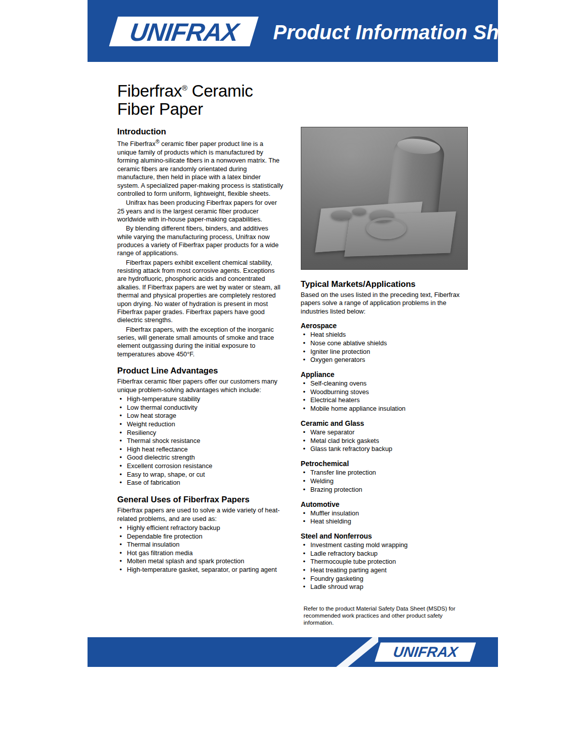UNIFRAX
Product Information Sheet
Fiberfrax® Ceramic
Fiber Paper
Introduction
The Fiberfrax® ceramic fiber paper product line is a unique family of products which is manufactured by forming alumino-silicate fibers in a nonwoven matrix. The ceramic fibers are randomly orientated during manufacture, then held in place with a latex binder system. A specialized paper-making process is statistically controlled to form uniform, lightweight, flexible sheets.
Unifrax has been producing Fiberfrax papers for over 25 years and is the largest ceramic fiber producer worldwide with in-house paper-making capabilities.
By blending different fibers, binders, and additives while varying the manufacturing process, Unifrax now produces a variety of Fiberfrax paper products for a wide range of applications.
Fiberfrax papers exhibit excellent chemical stability, resisting attack from most corrosive agents. Exceptions are hydrofluoric, phosphoric acids and concentrated alkalies. If Fiberfrax papers are wet by water or steam, all thermal and physical properties are completely restored upon drying. No water of hydration is present in most Fiberfrax paper grades. Fiberfrax papers have good dielectric strengths.
Fiberfrax papers, with the exception of the inorganic series, will generate small amounts of smoke and trace element outgassing during the initial exposure to temperatures above 450°F.
Product Line Advantages
Fiberfrax ceramic fiber papers offer our customers many unique problem-solving advantages which include:
High-temperature stability
Low thermal conductivity
Low heat storage
Weight reduction
Resiliency
Thermal shock resistance
High heat reflectance
Good dielectric strength
Excellent corrosion resistance
Easy to wrap, shape, or cut
Ease of fabrication
General Uses of Fiberfrax Papers
Fiberfrax papers are used to solve a wide variety of heat-related problems, and are used as:
Highly efficient refractory backup
Dependable fire protection
Thermal insulation
Hot gas filtration media
Molten metal splash and spark protection
High-temperature gasket, separator, or parting agent
Typical Markets/Applications
Based on the uses listed in the preceding text, Fiberfrax papers solve a range of application problems in the industries listed below:
Aerospace
Heat shields
Nose cone ablative shields
Igniter line protection
Oxygen generators
Appliance
Self-cleaning ovens
Woodburning stoves
Electrical heaters
Mobile home appliance insulation
Ceramic and Glass
Ware separator
Metal clad brick gaskets
Glass tank refractory backup
Petrochemical
Transfer line protection
Welding
Brazing protection
Automotive
Muffler insulation
Heat shielding
Steel and Nonferrous
Investment casting mold wrapping
Ladle refractory backup
Thermocouple tube protection
Heat treating parting agent
Foundry gasketing
Ladle shroud wrap
Refer to the product Material Safety Data Sheet (MSDS) for recommended work practices and other product safety information.
UNIFRAX